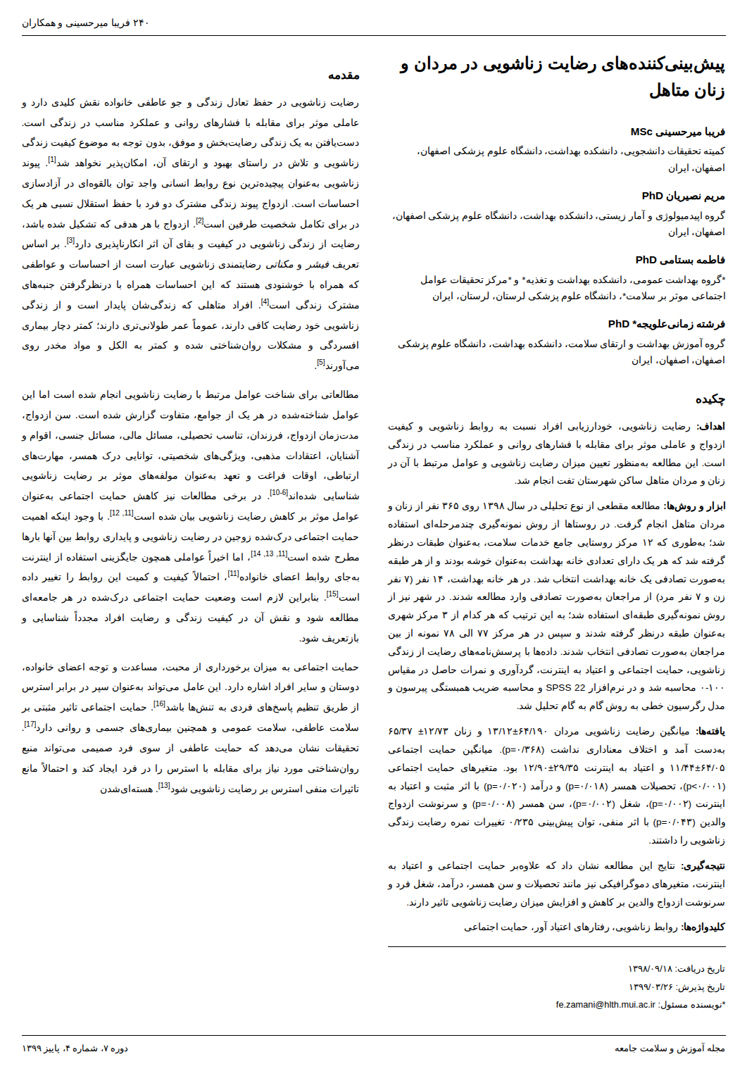۲۴۰ فریبا میرحسینی و همکاران
پیش‌بینی‌کننده‌های رضایت زناشویی در مردان و زنان متاهل
فریبا میرحسینی MSc
کمیته تحقیقات دانشجویی، دانشکده بهداشت، دانشگاه علوم پزشکی اصفهان، اصفهان، ایران
مریم نصیریان PhD
گروه اپیدمیولوژی و آمار زیستی، دانشکده بهداشت، دانشگاه علوم پزشکی اصفهان، اصفهان، ایران
فاطمه بستامی PhD
*گروه بهداشت عمومی، دانشکده بهداشت و تغذیه* و *مرکز تحقیقات عوامل اجتماعی موثر بر سلامت*، دانشگاه علوم پزشکی لرستان، لرستان، ایران
فرشته زمانی‌علویجه* PhD
گروه آموزش بهداشت و ارتقای سلامت، دانشکده بهداشت، دانشگاه علوم پزشکی اصفهان، اصفهان، ایران
چکیده
اهداف: رضایت زناشویی، خودارزیابی افراد نسبت به روابط زناشویی و کیفیت ازدواج و عاملی موثر برای مقابله با فشارهای روانی و عملکرد مناسب در زندگی است. این مطالعه به‌منظور تعیین میزان رضایت زناشویی و عوامل مرتبط با آن در زنان و مردان متاهل ساکن شهرستان تفت انجام شد.
ابزار و روش‌ها: مطالعه مقطعی از نوع تحلیلی در سال ۱۳۹۸ روی ۳۶۵ نفر از زنان و مردان متاهل انجام گرفت. در روستاها از روش نمونه‌گیری چندمرحله‌ای استفاده شد؛ به‌طوری که ۱۲ مرکز روستایی جامع خدمات سلامت، به‌عنوان طبقات درنظر گرفته شد که هر یک دارای تعدادی خانه بهداشت به‌عنوان خوشه بودند و از هر طبقه به‌صورت تصادفی یک خانه بهداشت انتخاب شد. در هر خانه بهداشت، ۱۴ نفر (۷ نفر زن و ۷ نفر مرد) از مراجعان به‌صورت تصادفی وارد مطالعه شدند. در شهر نیز از روش نمونه‌گیری طبقه‌ای استفاده شد؛ به این ترتیب که هر کدام از ۳ مرکز شهری به‌عنوان طبقه درنظر گرفته شدند و سپس در هر مرکز ۷۷ الی ۷۸ نمونه از بین مراجعان به‌صورت تصادفی انتخاب شدند. داده‌ها با پرسش‌نامه‌های رضایت از زندگی زناشویی، حمایت اجتماعی و اعتیاد به اینترنت، گردآوری و نمرات حاصل در مقیاس ۱۰۰-۰ محاسبه شد و در نرم‌افزار SPSS 22 و محاسبه ضریب همبستگی پیرسون و مدل رگرسیون خطی به روش گام به گام تحلیل شد.
یافته‌ها: میانگین رضایت زناشویی مردان ۶۴/۱۹۰±۱۳/۱۲ و زنان ۱۲/۷۳± ۶۵/۳۷ به‌دست آمد و اختلاف معناداری نداشت (p=۰/۳۶۸). میانگین حمایت اجتماعی ۶۴/۰۵±۱۱/۴۴ و اعتیاد به اینترنت ۲۹/۳۵±۱۲/۹۰ بود. متغیرهای حمایت اجتماعی (p<۰/۰۰۱)، تحصیلات همسر (p=۰/۰۱۸) و درآمد (p=۰/۰۲۰) با اثر مثبت و اعتیاد به اینترنت (p=۰/۰۰۲)، شغل (p=۰/۰۰۲)، سن همسر (p=۰/۰۰۸) و سرنوشت ازدواج والدین (p=۰/۰۴۳) با اثر منفی، توان پیش‌بینی ۰/۲۳۵ تغییرات نمره رضایت زندگی زناشویی را داشتند.
نتیجه‌گیری: نتایج این مطالعه نشان داد که علاوه‌بر حمایت اجتماعی و اعتیاد به اینترنت، متغیرهای دموگرافیکی نیز مانند تحصیلات و سن همسر، درآمد، شغل فرد و سرنوشت ازدواج والدین بر کاهش و افزایش میزان رضایت زناشویی تاثیر دارند.
کلیدواژه‌ها: روابط زناشویی، رفتارهای اعتیاد آور، حمایت اجتماعی
تاریخ دریافت: ۱۳۹۸/۰۹/۱۸
تاریخ پذیرش: ۱۳۹۹/۰۳/۲۶
*نویسنده مسئول: fe.zamani@hlth.mui.ac.ir
مقدمه
رضایت زناشویی در حفظ تعادل زندگی و جو عاطفی خانواده نقش کلیدی دارد و عاملی موثر برای مقابله با فشارهای روانی و عملکرد مناسب در زندگی است. دست‌یافتن به یک زندگی رضایت‌بخش و موفق، بدون توجه به موضوع کیفیت زندگی زناشویی و تلاش در راستای بهبود و ارتقای آن، امکان‌پذیر نخواهد شد[1]. پیوند زناشویی به‌عنوان پیچیده‌ترین نوع روابط انسانی واجد توان بالقوه‌ای در آزادسازی احساسات است. ازدواج پیوند زندگی مشترک دو فرد با حفظ استقلال نسبی هر یک در برای تکامل شخصیت طرفین است[2]. ازدواج با هر هدفی که تشکیل شده باشد، رضایت از زندگی زناشویی در کیفیت و بقای آن اثر انکارناپذیری دارد[3]. بر اساس تعریف فیشر و مکناتی رضایتمندی زناشویی عبارت است از احساسات و عواطفی که همراه با خوشنودی هستند که این احساسات همراه با درنظرگرفتن جنبه‌های مشترک زندگی است[4]. افراد متاهلی که زندگی‌شان پایدار است و از زندگی زناشویی خود رضایت کافی دارند، عموماً عمر طولانی‌تری دارند؛ کمتر دچار بیماری افسردگی و مشکلات روان‌شناختی شده و کمتر به الکل و مواد مخدر روی می‌آورند[5].
مطالعاتی برای شناخت عوامل مرتبط با رضایت زناشویی انجام شده است اما این عوامل شناخته‌شده در هر یک از جوامع، متفاوت گزارش شده است. سن ازدواج، مدت‌زمان ازدواج، فرزندان، تناسب تحصیلی، مسائل مالی، مسائل جنسی، اقوام و آشنایان، اعتقادات مذهبی، ویژگی‌های شخصیتی، توانایی درک همسر، مهارت‌های ارتباطی، اوقات فراغت و تعهد به‌عنوان مولفه‌های موثر بر رضایت زناشویی شناسایی شده‌اند[6-10]. در برخی مطالعات نیز کاهش حمایت اجتماعی به‌عنوان عوامل موثر بر کاهش رضایت زناشویی بیان شده است[11, 12]. با وجود اینکه اهمیت حمایت اجتماعی درک‌شده زوجین در رضایت زناشویی و پایداری روابط بین آنها بارها مطرح شده است[11, 13, 14]، اما اخیراً عواملی همچون جایگزینی استفاده از اینترنت به‌جای روابط اعضای خانواده[11]، احتمالاً کیفیت و کمیت این روابط را تغییر داده است[15]. بنابراین لازم است وضعیت حمایت اجتماعی درک‌شده در هر جامعه‌ای مطالعه شود و نقش آن در کیفیت زندگی و رضایت افراد مجدداً شناسایی و بازتعریف شود.
حمایت اجتماعی به میزان برخورداری از محبت، مساعدت و توجه اعضای خانواده، دوستان و سایر افراد اشاره دارد. این عامل می‌تواند به‌عنوان سپر در برابر استرس از طریق تنظیم پاسخ‌های فردی به تنش‌ها باشد[16]. حمایت اجتماعی تاثیر مثبتی بر سلامت عاطفی، سلامت عمومی و همچنین بیماری‌های جسمی و روانی دارد[17]. تحقیقات نشان می‌دهد که حمایت عاطفی از سوی فرد صمیمی می‌تواند منبع روان‌شناختی مورد نیاز برای مقابله با استرس را در فرد ایجاد کند و احتمالاً مانع تاثیرات منفی استرس بر رضایت زناشویی شود[13]. هسته‌ای‌شدن
مجله آموزش و سلامت جامعه دوره ۷، شماره ۴، پاییز ۱۳۹۹